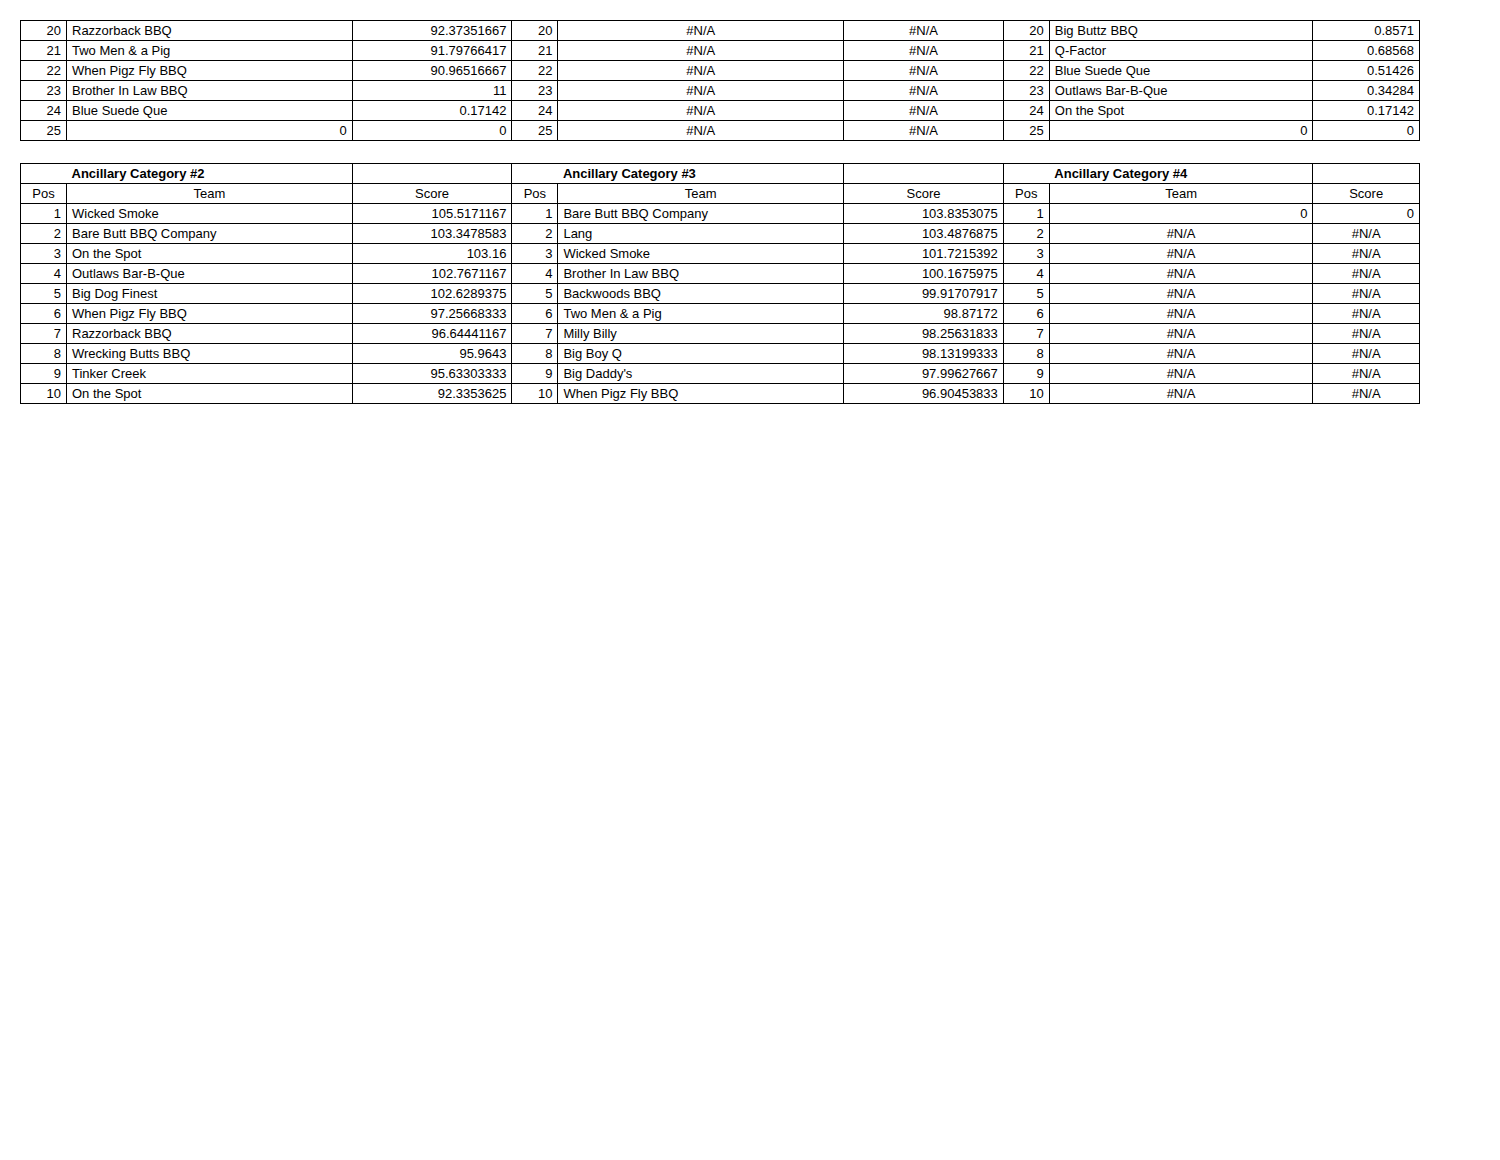| 20 | Razzorback BBQ | 92.37351667 | 20 | #N/A | #N/A | 20 | Big Buttz BBQ | 0.8571 |
| 21 | Two Men & a Pig | 91.79766417 | 21 | #N/A | #N/A | 21 | Q-Factor | 0.68568 |
| 22 | When Pigz Fly BBQ | 90.96516667 | 22 | #N/A | #N/A | 22 | Blue Suede Que | 0.51426 |
| 23 | Brother In Law BBQ | 11 | 23 | #N/A | #N/A | 23 | Outlaws Bar-B-Que | 0.34284 |
| 24 | Blue Suede Que | 0.17142 | 24 | #N/A | #N/A | 24 | On the Spot | 0.17142 |
| 25 | 0 | 0 | 25 | #N/A | #N/A | 25 | 0 | 0 |
| | Ancillary Category #2 | | | Ancillary Category #3 | | | Ancillary Category #4 | |
| Pos | Team | Score | Pos | Team | Score | Pos | Team | Score |
| 1 | Wicked Smoke | 105.5171167 | 1 | Bare Butt BBQ Company | 103.8353075 | 1 | 0 | 0 |
| 2 | Bare Butt BBQ Company | 103.3478583 | 2 | Lang | 103.4876875 | 2 | #N/A | #N/A |
| 3 | On the Spot | 103.16 | 3 | Wicked Smoke | 101.7215392 | 3 | #N/A | #N/A |
| 4 | Outlaws Bar-B-Que | 102.7671167 | 4 | Brother In Law BBQ | 100.1675975 | 4 | #N/A | #N/A |
| 5 | Big Dog Finest | 102.6289375 | 5 | Backwoods BBQ | 99.91707917 | 5 | #N/A | #N/A |
| 6 | When Pigz Fly BBQ | 97.25668333 | 6 | Two Men & a Pig | 98.87172 | 6 | #N/A | #N/A |
| 7 | Razzorback BBQ | 96.64441167 | 7 | Milly Billy | 98.25631833 | 7 | #N/A | #N/A |
| 8 | Wrecking Butts BBQ | 95.9643 | 8 | Big Boy Q | 98.13199333 | 8 | #N/A | #N/A |
| 9 | Tinker Creek | 95.63303333 | 9 | Big Daddy's | 97.99627667 | 9 | #N/A | #N/A |
| 10 | On the Spot | 92.3353625 | 10 | When Pigz Fly BBQ | 96.90453833 | 10 | #N/A | #N/A |